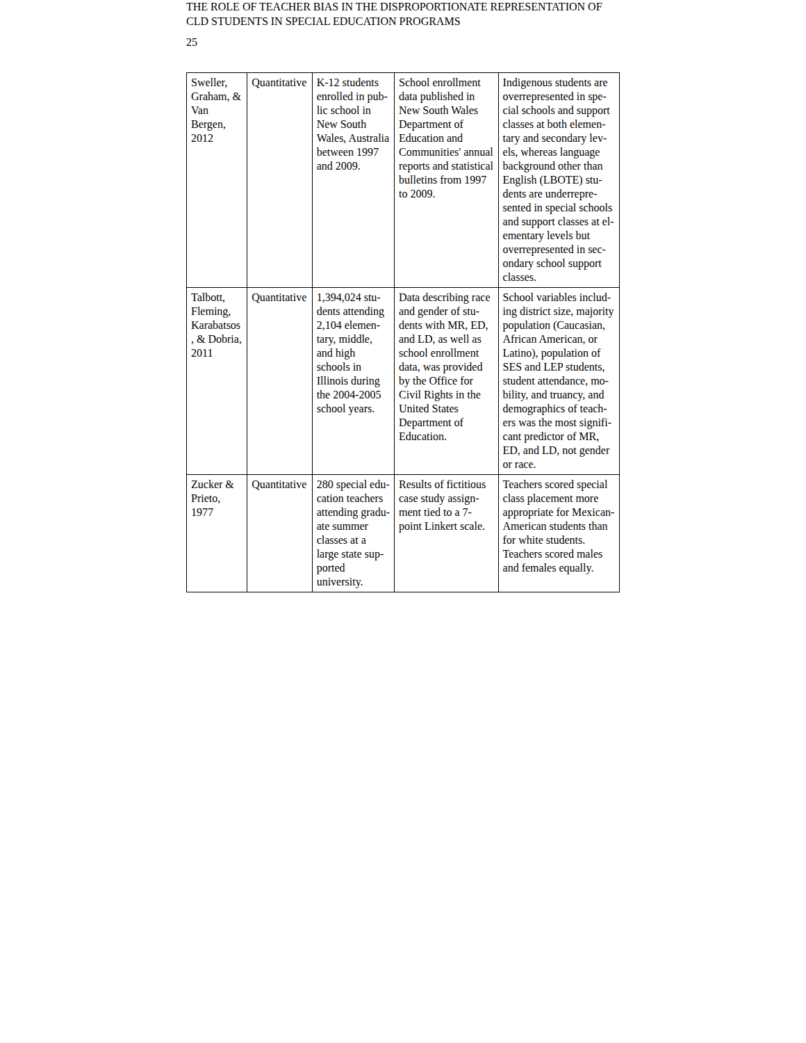The Role of Teacher Bias in the Disproportionate Representation of CLD Students in Special Education Programs
25
| Sweller, Graham, & Van Bergen, 2012 | Quantitative | K-12 students enrolled in public school in New South Wales, Australia between 1997 and 2009. | School enrollment data published in New South Wales Department of Education and Communities' annual reports and statistical bulletins from 1997 to 2009. | Indigenous students are overrepresented in special schools and support classes at both elementary and secondary levels, whereas language background other than English (LBOTE) students are underrepresented in special schools and support classes at elementary levels but overrepresented in secondary school support classes. |
| Talbott, Fleming, Karabatsos, & Dobria, 2011 | Quantitative | 1,394,024 students attending 2,104 elementary, middle, and high schools in Illinois during the 2004-2005 school years. | Data describing race and gender of students with MR, ED, and LD, as well as school enrollment data, was provided by the Office for Civil Rights in the United States Department of Education. | School variables including district size, majority population (Caucasian, African American, or Latino), population of SES and LEP students, student attendance, mobility, and truancy, and demographics of teachers was the most significant predictor of MR, ED, and LD, not gender or race. |
| Zucker & Prieto, 1977 | Quantitative | 280 special education teachers attending graduate summer classes at a large state supported university. | Results of fictitious case study assignment tied to a 7-point Linkert scale. | Teachers scored special class placement more appropriate for Mexican-American students than for white students. Teachers scored males and females equally. |